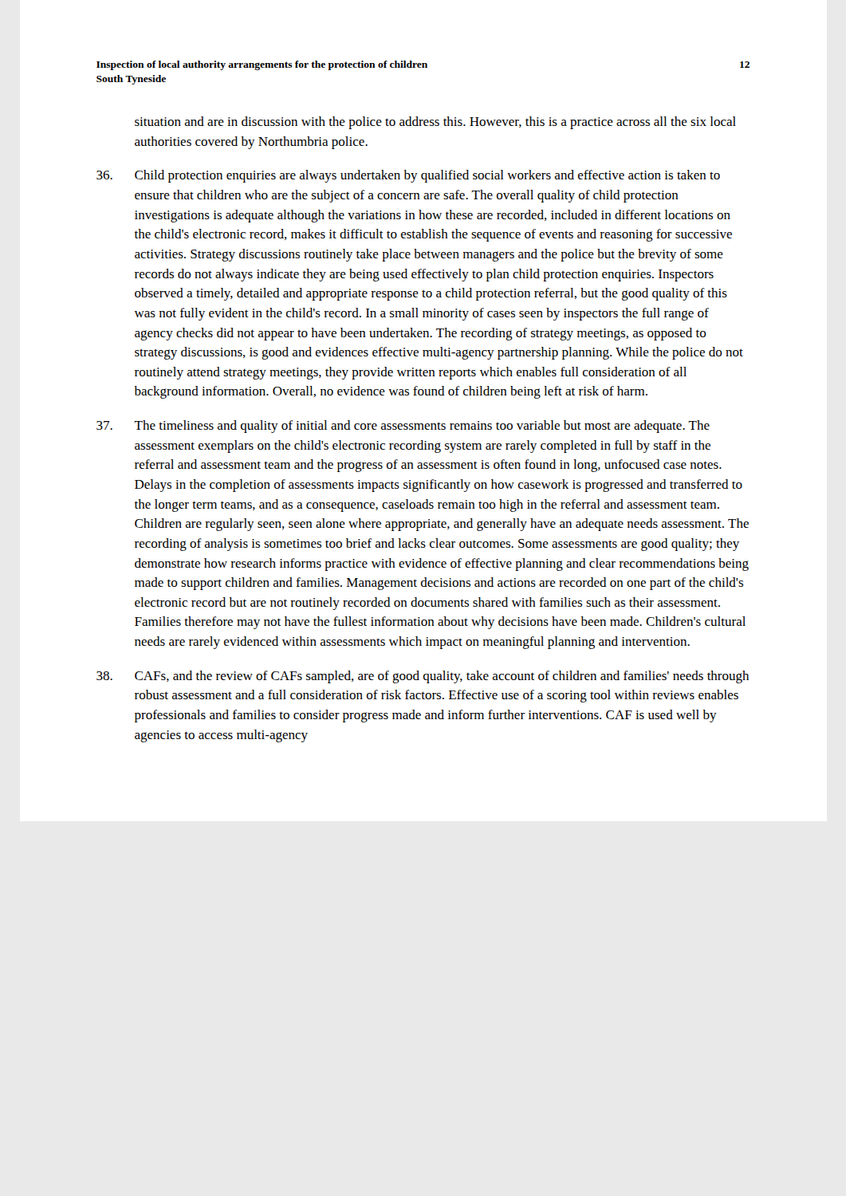Inspection of local authority arrangements for the protection of children
South Tyneside
12
situation and are in discussion with the police to address this. However, this is a practice across all the six local authorities covered by Northumbria police.
Child protection enquiries are always undertaken by qualified social workers and effective action is taken to ensure that children who are the subject of a concern are safe. The overall quality of child protection investigations is adequate although the variations in how these are recorded, included in different locations on the child's electronic record, makes it difficult to establish the sequence of events and reasoning for successive activities. Strategy discussions routinely take place between managers and the police but the brevity of some records do not always indicate they are being used effectively to plan child protection enquiries. Inspectors observed a timely, detailed and appropriate response to a child protection referral, but the good quality of this was not fully evident in the child's record. In a small minority of cases seen by inspectors the full range of agency checks did not appear to have been undertaken. The recording of strategy meetings, as opposed to strategy discussions, is good and evidences effective multi-agency partnership planning. While the police do not routinely attend strategy meetings, they provide written reports which enables full consideration of all background information. Overall, no evidence was found of children being left at risk of harm.
The timeliness and quality of initial and core assessments remains too variable but most are adequate. The assessment exemplars on the child's electronic recording system are rarely completed in full by staff in the referral and assessment team and the progress of an assessment is often found in long, unfocused case notes. Delays in the completion of assessments impacts significantly on how casework is progressed and transferred to the longer term teams, and as a consequence, caseloads remain too high in the referral and assessment team. Children are regularly seen, seen alone where appropriate, and generally have an adequate needs assessment. The recording of analysis is sometimes too brief and lacks clear outcomes. Some assessments are good quality; they demonstrate how research informs practice with evidence of effective planning and clear recommendations being made to support children and families. Management decisions and actions are recorded on one part of the child's electronic record but are not routinely recorded on documents shared with families such as their assessment. Families therefore may not have the fullest information about why decisions have been made. Children's cultural needs are rarely evidenced within assessments which impact on meaningful planning and intervention.
CAFs, and the review of CAFs sampled, are of good quality, take account of children and families' needs through robust assessment and a full consideration of risk factors. Effective use of a scoring tool within reviews enables professionals and families to consider progress made and inform further interventions. CAF is used well by agencies to access multi-agency